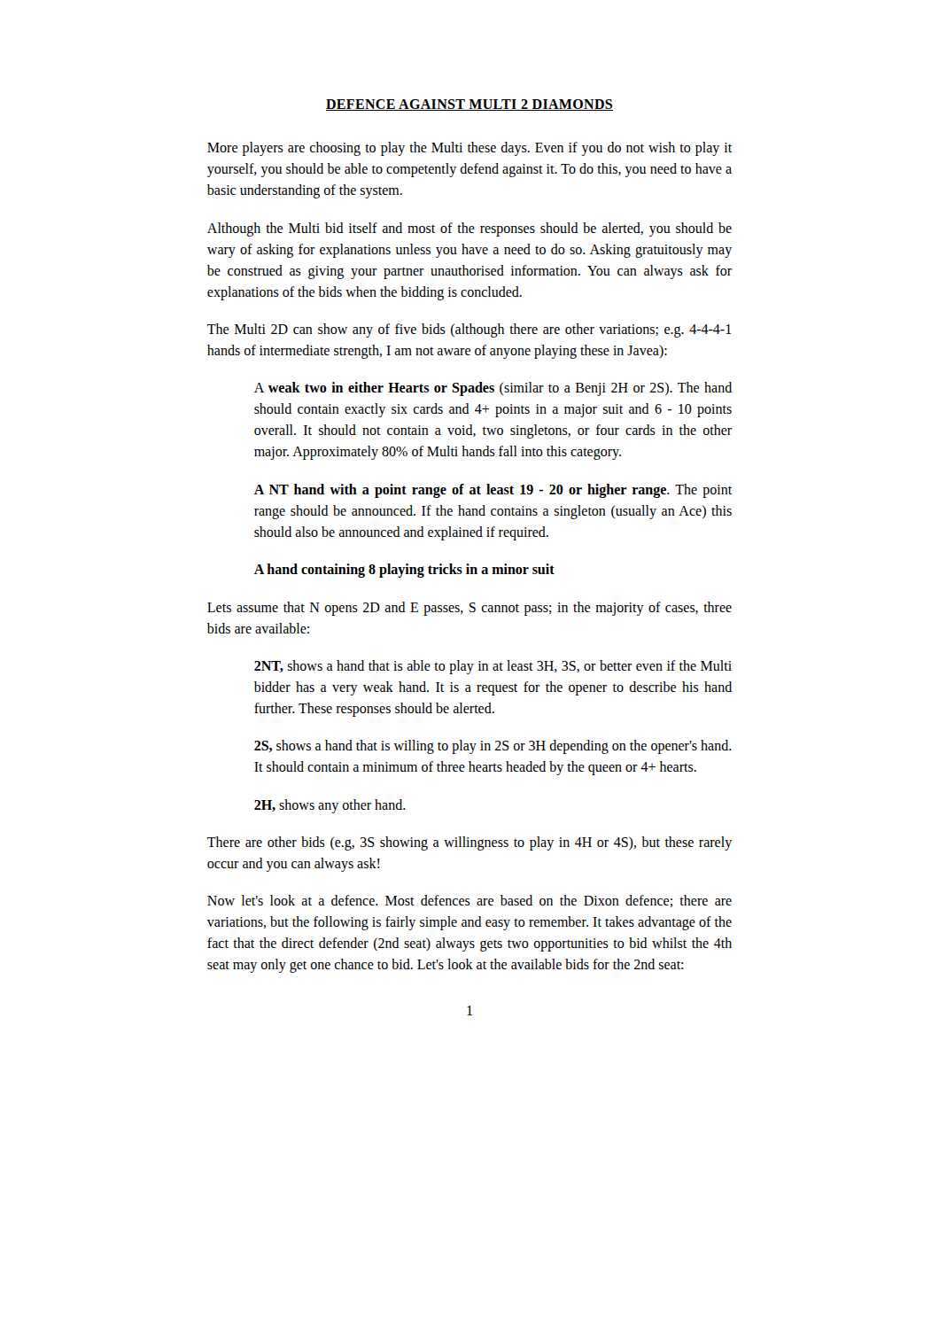DEFENCE AGAINST MULTI 2 DIAMONDS
More players are choosing to play the Multi these days. Even if you do not wish to play it yourself, you should be able to competently defend against it. To do this, you need to have a basic understanding of the system.
Although the Multi bid itself and most of the responses should be alerted, you should be wary of asking for explanations unless you have a need to do so. Asking gratuitously may be construed as giving your partner unauthorised information. You can always ask for explanations of the bids when the bidding is concluded.
The Multi 2D can show any of five bids (although there are other variations; e.g. 4-4-4-1 hands of intermediate strength, I am not aware of anyone playing these in Javea):
A weak two in either Hearts or Spades (similar to a Benji 2H or 2S). The hand should contain exactly six cards and 4+ points in a major suit and 6 - 10 points overall. It should not contain a void, two singletons, or four cards in the other major. Approximately 80% of Multi hands fall into this category.
A NT hand with a point range of at least 19 - 20 or higher range. The point range should be announced. If the hand contains a singleton (usually an Ace) this should also be announced and explained if required.
A hand containing 8 playing tricks in a minor suit
Lets assume that N opens 2D and E passes, S cannot pass; in the majority of cases, three bids are available:
2NT, shows a hand that is able to play in at least 3H, 3S, or better even if the Multi bidder has a very weak hand. It is a request for the opener to describe his hand further. These responses should be alerted.
2S, shows a hand that is willing to play in 2S or 3H depending on the opener's hand. It should contain a minimum of three hearts headed by the queen or 4+ hearts.
2H, shows any other hand.
There are other bids (e.g, 3S showing a willingness to play in 4H or 4S), but these rarely occur and you can always ask!
Now let's look at a defence. Most defences are based on the Dixon defence; there are variations, but the following is fairly simple and easy to remember. It takes advantage of the fact that the direct defender (2nd seat) always gets two opportunities to bid whilst the 4th seat may only get one chance to bid. Let's look at the available bids for the 2nd seat:
1